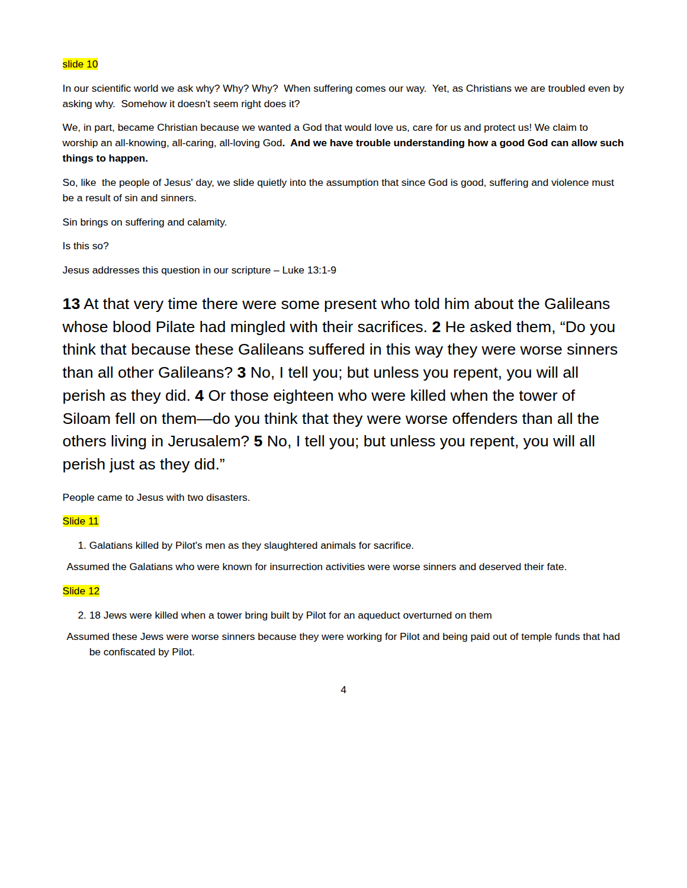slide 10
In our scientific world we ask why? Why? Why? When suffering comes our way. Yet, as Christians we are troubled even by asking why. Somehow it doesn't seem right does it?
We, in part, became Christian because we wanted a God that would love us, care for us and protect us! We claim to worship an all-knowing, all-caring, all-loving God. And we have trouble understanding how a good God can allow such things to happen.
So, like the people of Jesus' day, we slide quietly into the assumption that since God is good, suffering and violence must be a result of sin and sinners.
Sin brings on suffering and calamity.
Is this so?
Jesus addresses this question in our scripture – Luke 13:1-9
13 At that very time there were some present who told him about the Galileans whose blood Pilate had mingled with their sacrifices. 2 He asked them, “Do you think that because these Galileans suffered in this way they were worse sinners than all other Galileans? 3 No, I tell you; but unless you repent, you will all perish as they did. 4 Or those eighteen who were killed when the tower of Siloam fell on them—do you think that they were worse offenders than all the others living in Jerusalem? 5 No, I tell you; but unless you repent, you will all perish just as they did.”
People came to Jesus with two disasters.
Slide 11
Galatians killed by Pilot's men as they slaughtered animals for sacrifice.
Assumed the Galatians who were known for insurrection activities were worse sinners and deserved their fate.
Slide 12
18 Jews were killed when a tower bring built by Pilot for an aqueduct overturned on them
Assumed these Jews were worse sinners because they were working for Pilot and being paid out of temple funds that had be confiscated by Pilot.
4